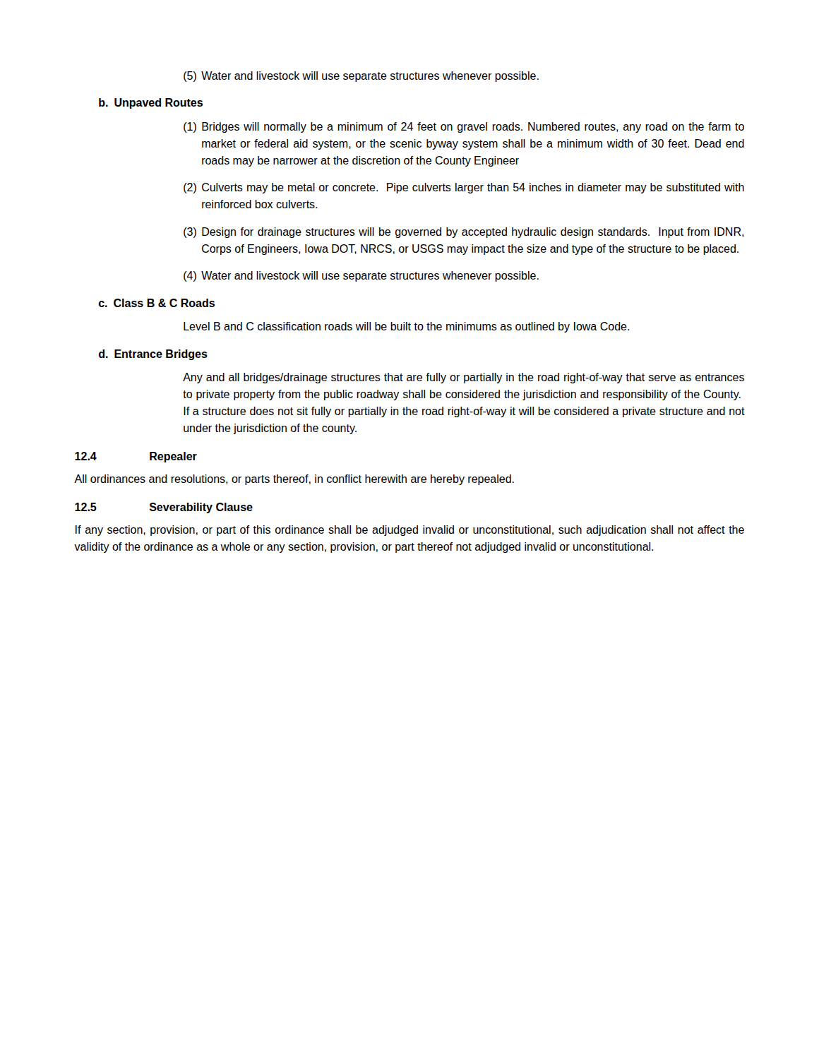(5) Water and livestock will use separate structures whenever possible.
b. Unpaved Routes
(1) Bridges will normally be a minimum of 24 feet on gravel roads. Numbered routes, any road on the farm to market or federal aid system, or the scenic byway system shall be a minimum width of 30 feet. Dead end roads may be narrower at the discretion of the County Engineer
(2) Culverts may be metal or concrete. Pipe culverts larger than 54 inches in diameter may be substituted with reinforced box culverts.
(3) Design for drainage structures will be governed by accepted hydraulic design standards. Input from IDNR, Corps of Engineers, Iowa DOT, NRCS, or USGS may impact the size and type of the structure to be placed.
(4) Water and livestock will use separate structures whenever possible.
c. Class B & C Roads
Level B and C classification roads will be built to the minimums as outlined by Iowa Code.
d. Entrance Bridges
Any and all bridges/drainage structures that are fully or partially in the road right-of-way that serve as entrances to private property from the public roadway shall be considered the jurisdiction and responsibility of the County. If a structure does not sit fully or partially in the road right-of-way it will be considered a private structure and not under the jurisdiction of the county.
12.4 Repealer
All ordinances and resolutions, or parts thereof, in conflict herewith are hereby repealed.
12.5 Severability Clause
If any section, provision, or part of this ordinance shall be adjudged invalid or unconstitutional, such adjudication shall not affect the validity of the ordinance as a whole or any section, provision, or part thereof not adjudged invalid or unconstitutional.